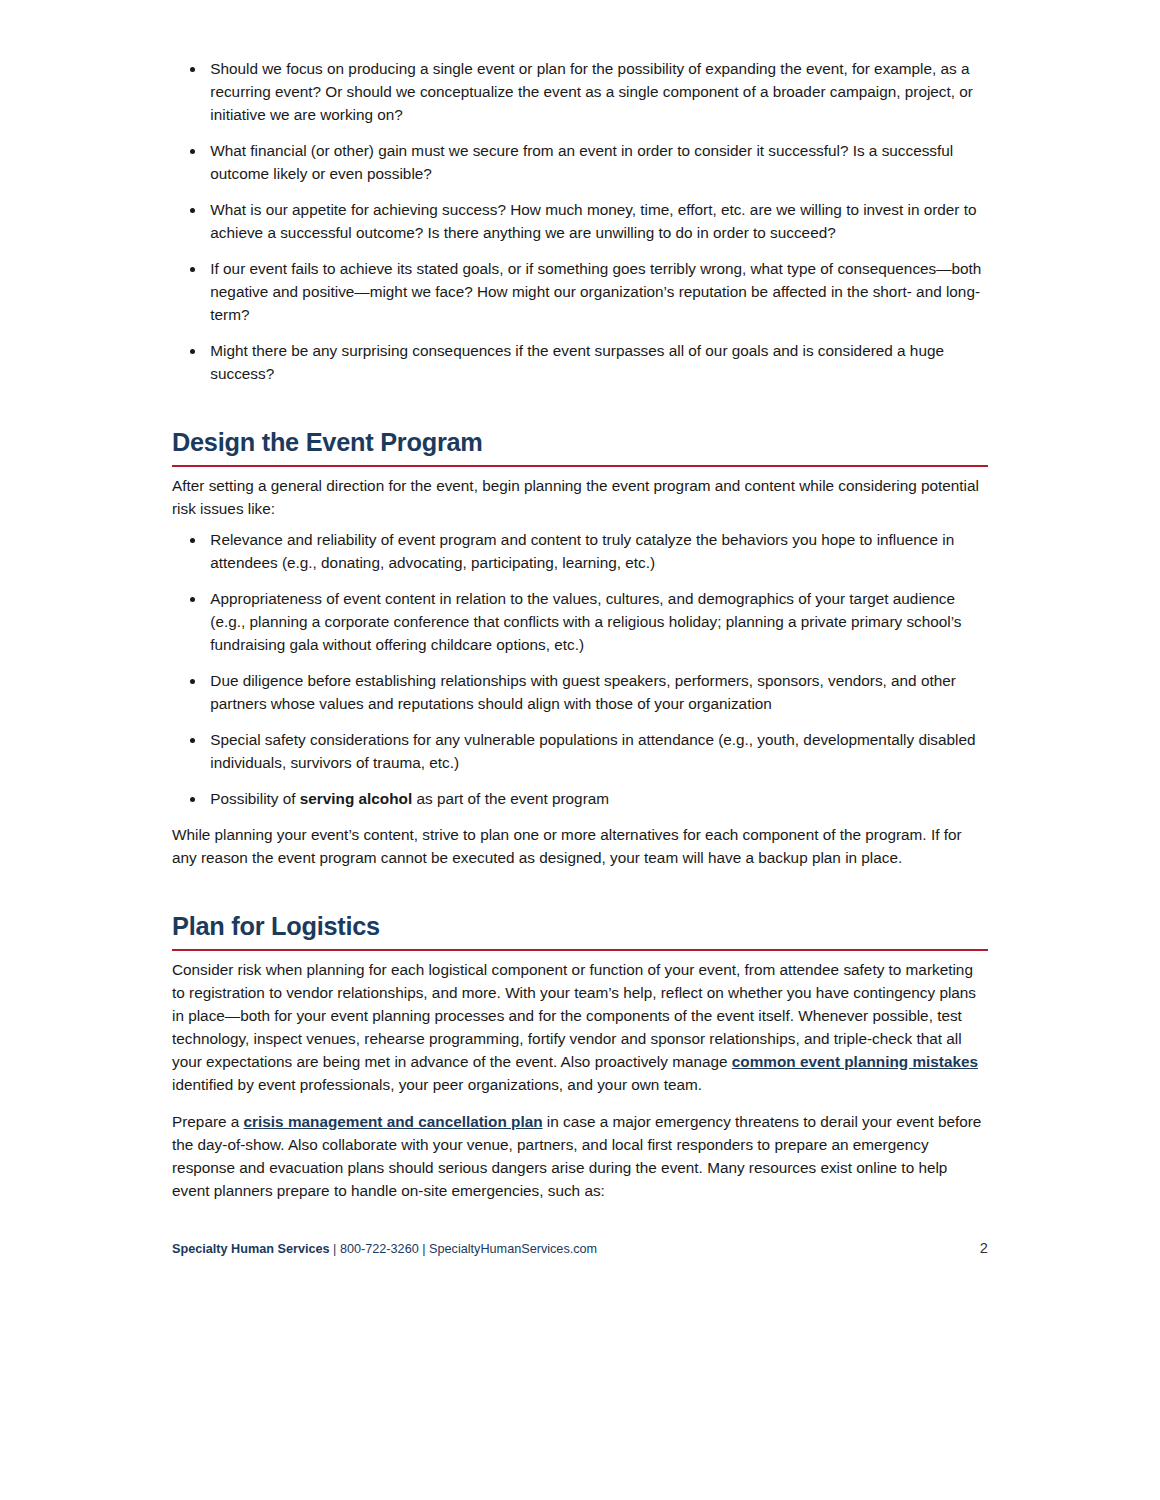Should we focus on producing a single event or plan for the possibility of expanding the event, for example, as a recurring event? Or should we conceptualize the event as a single component of a broader campaign, project, or initiative we are working on?
What financial (or other) gain must we secure from an event in order to consider it successful? Is a successful outcome likely or even possible?
What is our appetite for achieving success? How much money, time, effort, etc. are we willing to invest in order to achieve a successful outcome? Is there anything we are unwilling to do in order to succeed?
If our event fails to achieve its stated goals, or if something goes terribly wrong, what type of consequences—both negative and positive—might we face? How might our organization’s reputation be affected in the short- and long-term?
Might there be any surprising consequences if the event surpasses all of our goals and is considered a huge success?
Design the Event Program
After setting a general direction for the event, begin planning the event program and content while considering potential risk issues like:
Relevance and reliability of event program and content to truly catalyze the behaviors you hope to influence in attendees (e.g., donating, advocating, participating, learning, etc.)
Appropriateness of event content in relation to the values, cultures, and demographics of your target audience (e.g., planning a corporate conference that conflicts with a religious holiday; planning a private primary school’s fundraising gala without offering childcare options, etc.)
Due diligence before establishing relationships with guest speakers, performers, sponsors, vendors, and other partners whose values and reputations should align with those of your organization
Special safety considerations for any vulnerable populations in attendance (e.g., youth, developmentally disabled individuals, survivors of trauma, etc.)
Possibility of serving alcohol as part of the event program
While planning your event’s content, strive to plan one or more alternatives for each component of the program. If for any reason the event program cannot be executed as designed, your team will have a backup plan in place.
Plan for Logistics
Consider risk when planning for each logistical component or function of your event, from attendee safety to marketing to registration to vendor relationships, and more. With your team’s help, reflect on whether you have contingency plans in place—both for your event planning processes and for the components of the event itself. Whenever possible, test technology, inspect venues, rehearse programming, fortify vendor and sponsor relationships, and triple-check that all your expectations are being met in advance of the event. Also proactively manage common event planning mistakes identified by event professionals, your peer organizations, and your own team.
Prepare a crisis management and cancellation plan in case a major emergency threatens to derail your event before the day-of-show. Also collaborate with your venue, partners, and local first responders to prepare an emergency response and evacuation plans should serious dangers arise during the event. Many resources exist online to help event planners prepare to handle on-site emergencies, such as:
Specialty Human Services | 800-722-3260 | SpecialtyHumanServices.com
2